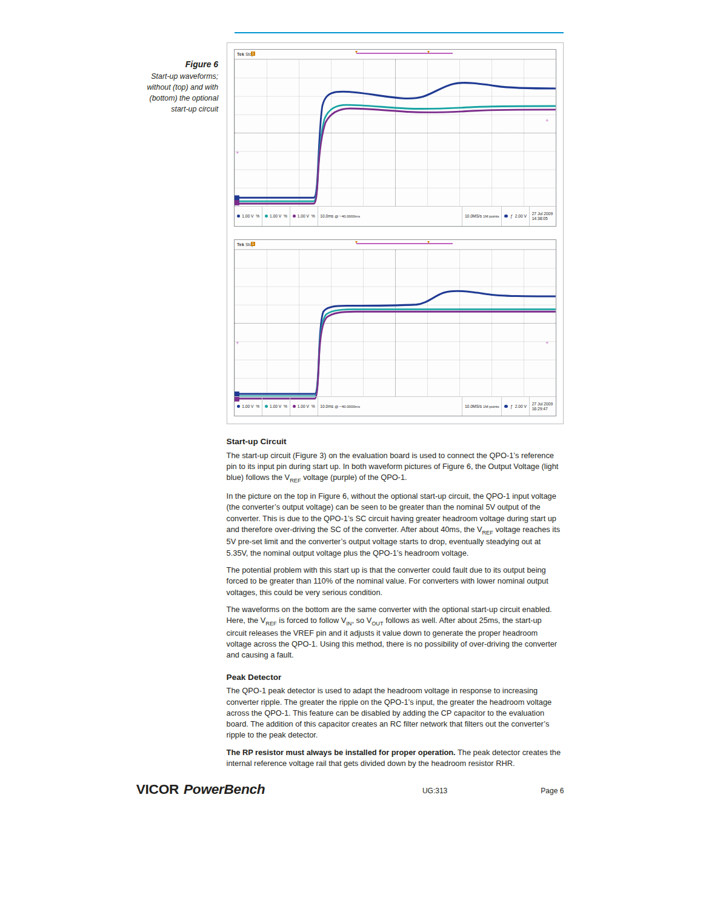Figure 6
Start-up waveforms; without (top) and with (bottom) the optional start-up circuit
Tek Stop 1
+ +
1.00 V %
1.00 V %
1.00 V %
10.0ms
@ −40.0000ms
10.0MS/s
1M points
ƒ 2.00 V
27 Jul 2009
14:38:05
Tek Stop 1
+ +
1.00 V %
1.00 V %
1.00 V %
10.0ms
@ −40.0000ms
10.0MS/s
1M points
ƒ 2.00 V
27 Jul 2009
16:29:47
Start-up Circuit
The start-up circuit (Figure 3) on the evaluation board is used to connect the QPO-1’s reference pin to its input pin during start up. In both waveform pictures of Figure 6, the Output Voltage (light blue) follows the VREF voltage (purple) of the QPO-1.
In the picture on the top in Figure 6, without the optional start-up circuit, the QPO-1 input voltage (the converter’s output voltage) can be seen to be greater than the nominal 5V output of the converter. This is due to the QPO-1’s SC circuit having greater headroom voltage during start up and therefore over-driving the SC of the converter. After about 40ms, the VREF voltage reaches its 5V pre-set limit and the converter’s output voltage starts to drop, eventually steadying out at 5.35V, the nominal output voltage plus the QPO-1’s headroom voltage.
The potential problem with this start up is that the converter could fault due to its output being forced to be greater than 110% of the nominal value. For converters with lower nominal output voltages, this could be very serious condition.
The waveforms on the bottom are the same converter with the optional start-up circuit enabled. Here, the VREF is forced to follow VIN, so VOUT follows as well. After about 25ms, the start-up circuit releases the VREF pin and it adjusts it value down to generate the proper headroom voltage across the QPO-1. Using this method, there is no possibility of over-driving the converter and causing a fault.
Peak Detector
The QPO-1 peak detector is used to adapt the headroom voltage in response to increasing converter ripple. The greater the ripple on the QPO-1’s input, the greater the headroom voltage across the QPO-1. This feature can be disabled by adding the CP capacitor to the evaluation board. The addition of this capacitor creates an RC filter network that filters out the converter’s ripple to the peak detector.
The RP resistor must always be installed for proper operation. The peak detector creates the internal reference voltage rail that gets divided down by the headroom resistor RHR.
VICOR PowerBench
UG:313
Page 6